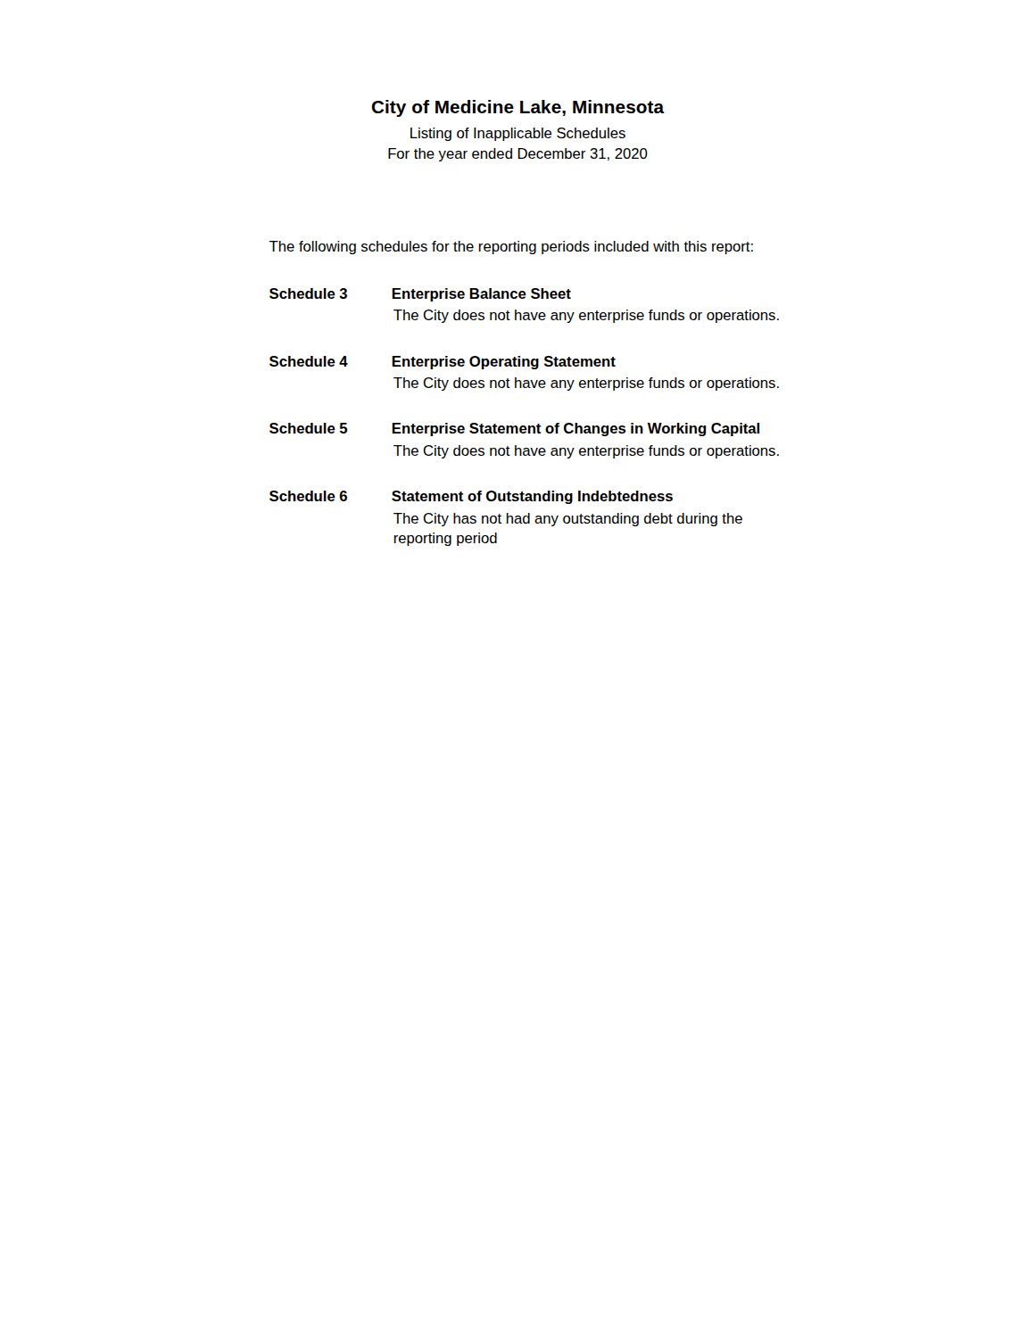City of Medicine Lake, Minnesota
Listing of Inapplicable Schedules
For the year ended December 31, 2020
The following schedules for the reporting periods included with this report:
| Schedule 3 | Enterprise Balance Sheet The City does not have any enterprise funds or operations. |
| Schedule 4 | Enterprise Operating Statement The City does not have any enterprise funds or operations. |
| Schedule 5 | Enterprise Statement of Changes in Working Capital The City does not have any enterprise funds or operations. |
| Schedule 6 | Statement of Outstanding Indebtedness The City has not had any outstanding debt during the reporting period |